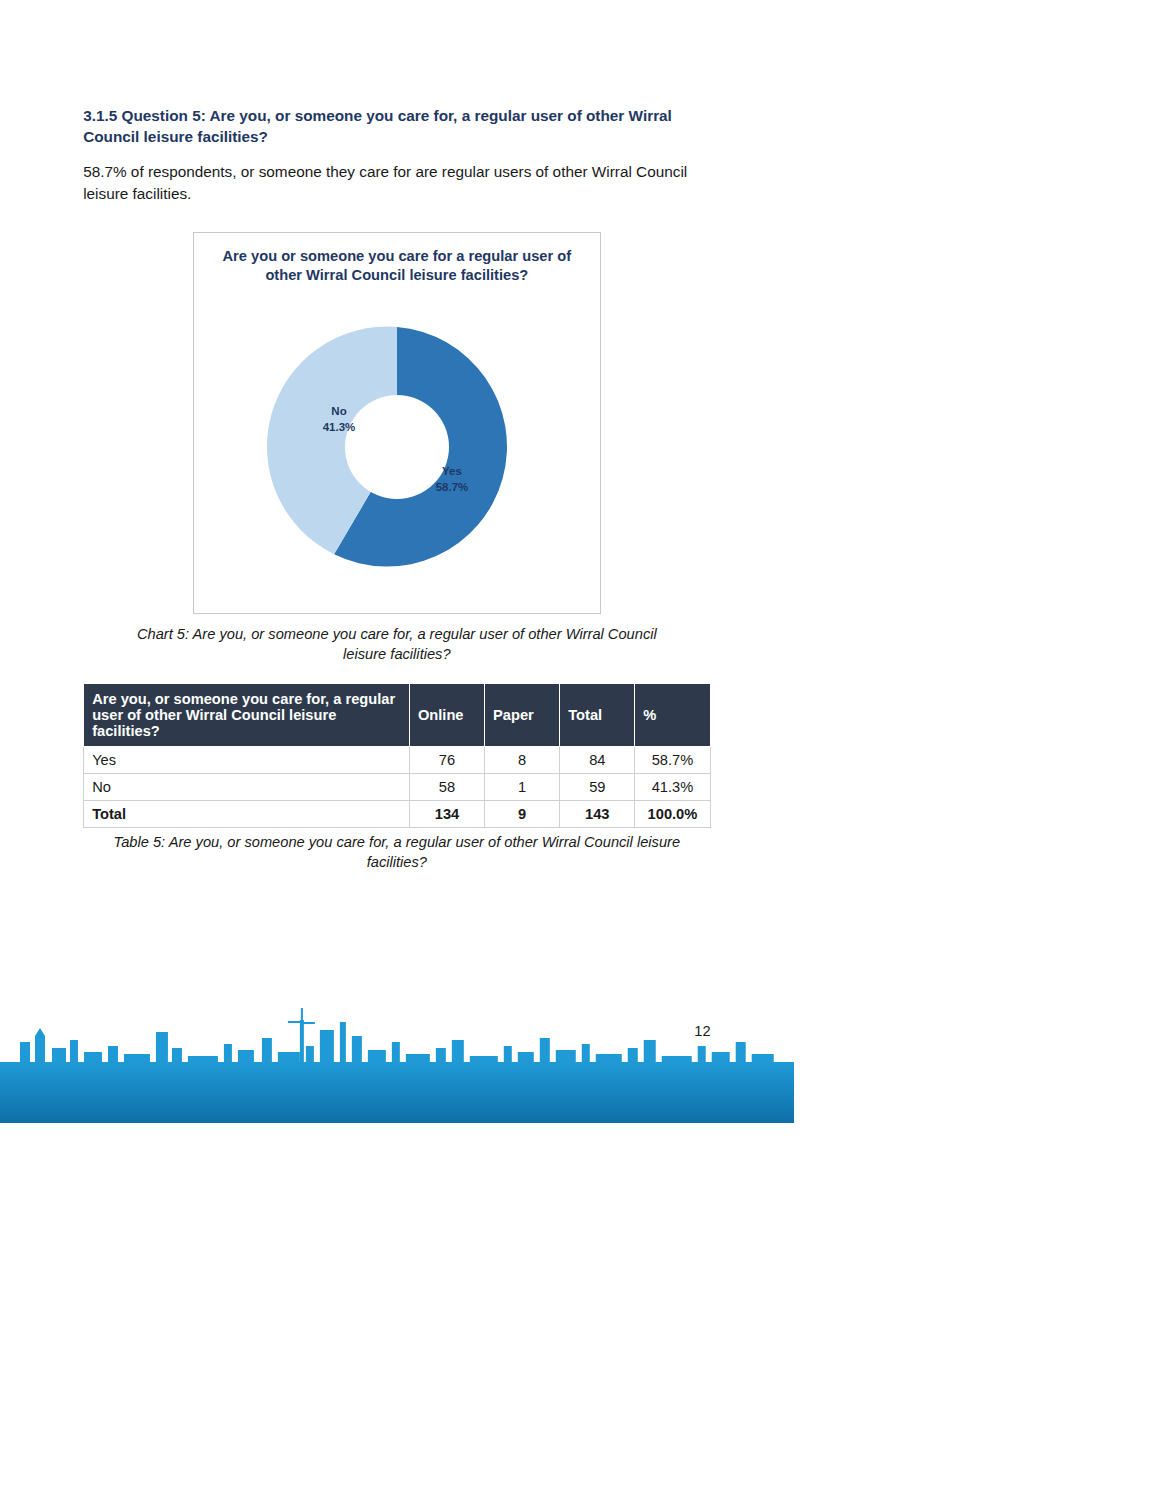3.1.5 Question 5: Are you, or someone you care for, a regular user of other Wirral Council leisure facilities?
58.7% of respondents, or someone they care for are regular users of other Wirral Council leisure facilities.
Are you or someone you care for a regular user of
other Wirral Council leisure facilities?
Yes 58.7% No 41.3%
Chart 5: Are you, or someone you care for, a regular user of other Wirral Council leisure facilities?
| Are you, or someone you care for, a regular user of other Wirral Council leisure facilities? | Online | Paper | Total | % |
| --- | --- | --- | --- | --- |
| Yes | 76 | 8 | 84 | 58.7% |
| No | 58 | 1 | 59 | 41.3% |
| Total | 134 | 9 | 143 | 100.0% |
Table 5: Are you, or someone you care for, a regular user of other Wirral Council leisure facilities?
12